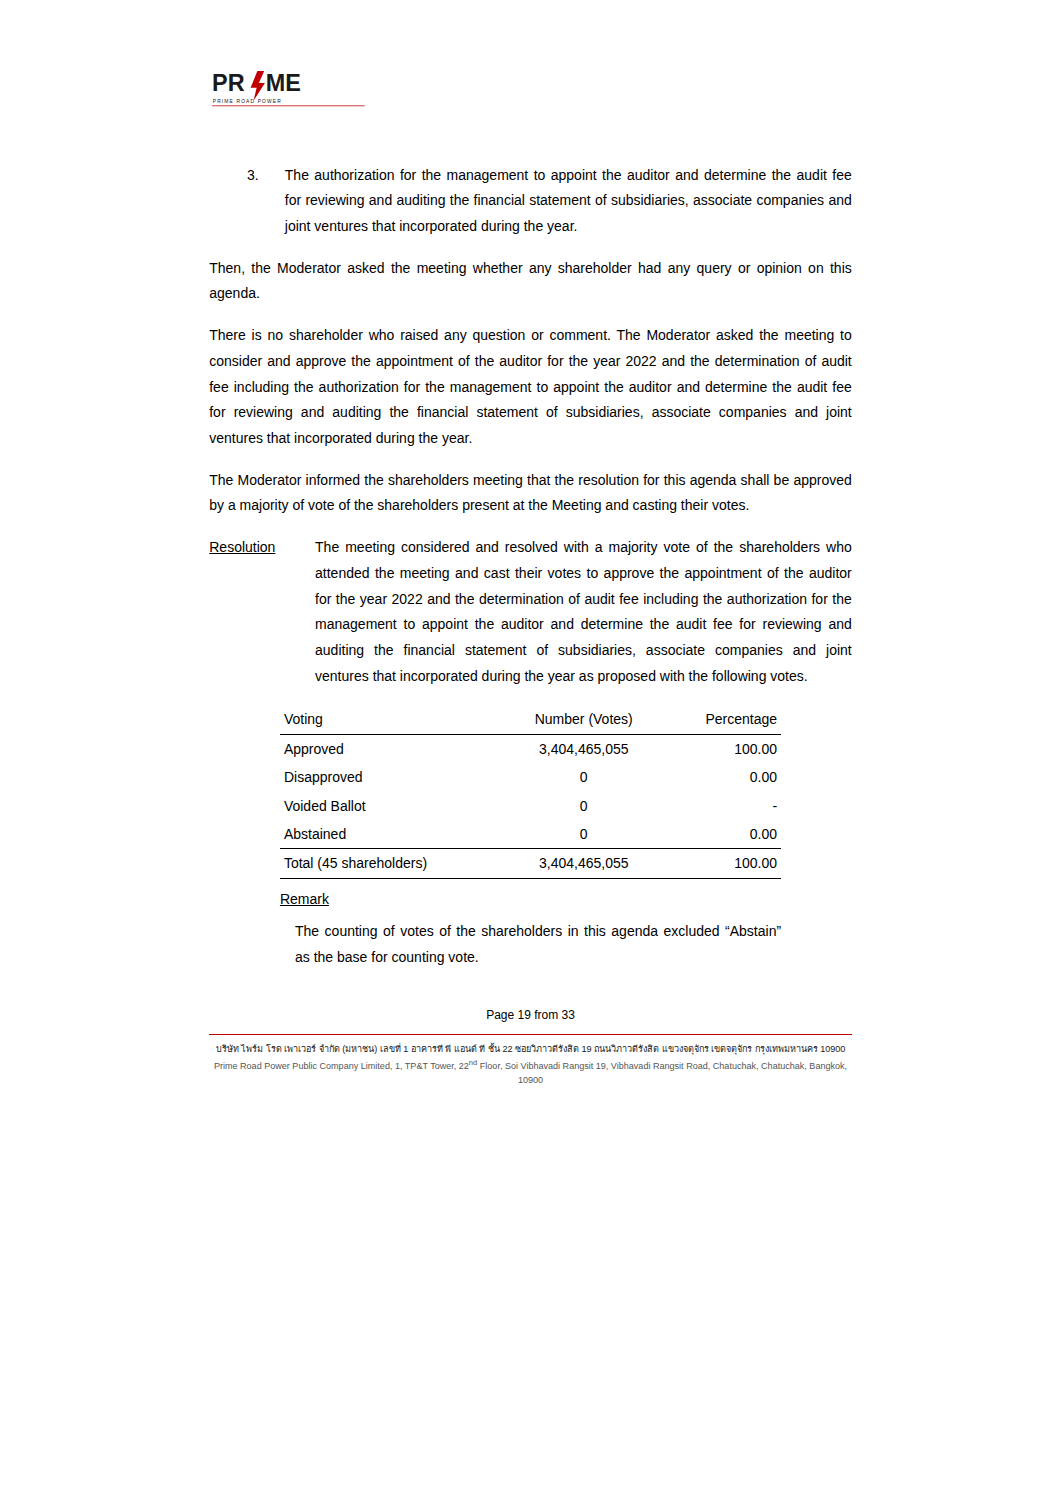PR ME PRIME ROAD POWER
3. The authorization for the management to appoint the auditor and determine the audit fee for reviewing and auditing the financial statement of subsidiaries, associate companies and joint ventures that incorporated during the year.
Then, the Moderator asked the meeting whether any shareholder had any query or opinion on this agenda.
There is no shareholder who raised any question or comment. The Moderator asked the meeting to consider and approve the appointment of the auditor for the year 2022 and the determination of audit fee including the authorization for the management to appoint the auditor and determine the audit fee for reviewing and auditing the financial statement of subsidiaries, associate companies and joint ventures that incorporated during the year.
The Moderator informed the shareholders meeting that the resolution for this agenda shall be approved by a majority of vote of the shareholders present at the Meeting and casting their votes.
Resolution
The meeting considered and resolved with a majority vote of the shareholders who attended the meeting and cast their votes to approve the appointment of the auditor for the year 2022 and the determination of audit fee including the authorization for the management to appoint the auditor and determine the audit fee for reviewing and auditing the financial statement of subsidiaries, associate companies and joint ventures that incorporated during the year as proposed with the following votes.
| Voting | Number (Votes) | Percentage |
| --- | --- | --- |
| Approved | 3,404,465,055 | 100.00 |
| Disapproved | 0 | 0.00 |
| Voided Ballot | 0 | - |
| Abstained | 0 | 0.00 |
| Total (45 shareholders) | 3,404,465,055 | 100.00 |
Remark
The counting of votes of the shareholders in this agenda excluded “Abstain” as the base for counting vote.
Page 19 from 33
บริษัท ไพร์ม โรด เพาเวอร์ จำกัด (มหาชน) เลขที่ 1 อาคารที พี แอนด์ ที ชั้น 22 ซอยวิภาวดีรังสิต 19 ถนนวิภาวดีรังสิต แขวงจตุจักร เขตจตุจักร กรุงเทพมหานคร 10900
Prime Road Power Public Company Limited, 1, TP&T Tower, 22nd Floor, Soi Vibhavadi Rangsit 19, Vibhavadi Rangsit Road, Chatuchak, Chatuchak, Bangkok, 10900